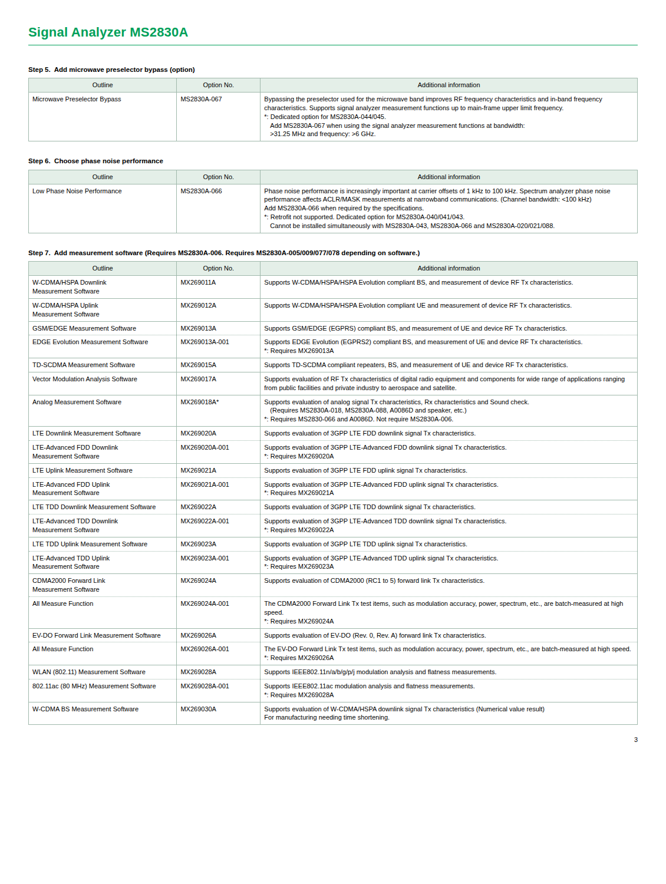Signal Analyzer MS2830A
Step 5. Add microwave preselector bypass (option)
| Outline | Option No. | Additional information |
| --- | --- | --- |
| Microwave Preselector Bypass | MS2830A-067 | Bypassing the preselector used for the microwave band improves RF frequency characteristics and in-band frequency characteristics. Supports signal analyzer measurement functions up to main-frame upper limit frequency. *: Dedicated option for MS2830A-044/045. Add MS2830A-067 when using the signal analyzer measurement functions at bandwidth: >31.25 MHz and frequency: >6 GHz. |
Step 6. Choose phase noise performance
| Outline | Option No. | Additional information |
| --- | --- | --- |
| Low Phase Noise Performance | MS2830A-066 | Phase noise performance is increasingly important at carrier offsets of 1 kHz to 100 kHz. Spectrum analyzer phase noise performance affects ACLR/MASK measurements at narrowband communications. (Channel bandwidth: <100 kHz) Add MS2830A-066 when required by the specifications. *: Retrofit not supported. Dedicated option for MS2830A-040/041/043. Cannot be installed simultaneously with MS2830A-043, MS2830A-066 and MS2830A-020/021/088. |
Step 7. Add measurement software (Requires MS2830A-006. Requires MS2830A-005/009/077/078 depending on software.)
| Outline | Option No. | Additional information |
| --- | --- | --- |
| W-CDMA/HSPA Downlink Measurement Software | MX269011A | Supports W-CDMA/HSPA/HSPA Evolution compliant BS, and measurement of device RF Tx characteristics. |
| W-CDMA/HSPA Uplink Measurement Software | MX269012A | Supports W-CDMA/HSPA/HSPA Evolution compliant UE and measurement of device RF Tx characteristics. |
| GSM/EDGE Measurement Software | MX269013A | Supports GSM/EDGE (EGPRS) compliant BS, and measurement of UE and device RF Tx characteristics. |
| EDGE Evolution Measurement Software | MX269013A-001 | Supports EDGE Evolution (EGPRS2) compliant BS, and measurement of UE and device RF Tx characteristics. *: Requires MX269013A |
| TD-SCDMA Measurement Software | MX269015A | Supports TD-SCDMA compliant repeaters, BS, and measurement of UE and device RF Tx characteristics. |
| Vector Modulation Analysis Software | MX269017A | Supports evaluation of RF Tx characteristics of digital radio equipment and components for wide range of applications ranging from public facilities and private industry to aerospace and satellite. |
| Analog Measurement Software | MX269018A* | Supports evaluation of analog signal Tx characteristics, Rx characteristics and Sound check. (Requires MS2830A-018, MS2830A-088, A0086D and speaker, etc.) *: Requires MS2830-066 and A0086D. Not require MS2830A-006. |
| LTE Downlink Measurement Software | MX269020A | Supports evaluation of 3GPP LTE FDD downlink signal Tx characteristics. |
| LTE-Advanced FDD Downlink Measurement Software | MX269020A-001 | Supports evaluation of 3GPP LTE-Advanced FDD downlink signal Tx characteristics. *: Requires MX269020A |
| LTE Uplink Measurement Software | MX269021A | Supports evaluation of 3GPP LTE FDD uplink signal Tx characteristics. |
| LTE-Advanced FDD Uplink Measurement Software | MX269021A-001 | Supports evaluation of 3GPP LTE-Advanced FDD uplink signal Tx characteristics. *: Requires MX269021A |
| LTE TDD Downlink Measurement Software | MX269022A | Supports evaluation of 3GPP LTE TDD downlink signal Tx characteristics. |
| LTE-Advanced TDD Downlink Measurement Software | MX269022A-001 | Supports evaluation of 3GPP LTE-Advanced TDD downlink signal Tx characteristics. *: Requires MX269022A |
| LTE TDD Uplink Measurement Software | MX269023A | Supports evaluation of 3GPP LTE TDD uplink signal Tx characteristics. |
| LTE-Advanced TDD Uplink Measurement Software | MX269023A-001 | Supports evaluation of 3GPP LTE-Advanced TDD uplink signal Tx characteristics. *: Requires MX269023A |
| CDMA2000 Forward Link Measurement Software | MX269024A | Supports evaluation of CDMA2000 (RC1 to 5) forward link Tx characteristics. |
| All Measure Function | MX269024A-001 | The CDMA2000 Forward Link Tx test items, such as modulation accuracy, power, spectrum, etc., are batch-measured at high speed. *: Requires MX269024A |
| EV-DO Forward Link Measurement Software | MX269026A | Supports evaluation of EV-DO (Rev. 0, Rev. A) forward link Tx characteristics. |
| All Measure Function | MX269026A-001 | The EV-DO Forward Link Tx test items, such as modulation accuracy, power, spectrum, etc., are batch-measured at high speed. *: Requires MX269026A |
| WLAN (802.11) Measurement Software | MX269028A | Supports IEEE802.11n/a/b/g/p/j modulation analysis and flatness measurements. |
| 802.11ac (80 MHz) Measurement Software | MX269028A-001 | Supports IEEE802.11ac modulation analysis and flatness measurements. *: Requires MX269028A |
| W-CDMA BS Measurement Software | MX269030A | Supports evaluation of W-CDMA/HSPA downlink signal Tx characteristics (Numerical value result) For manufacturing needing time shortening. |
3